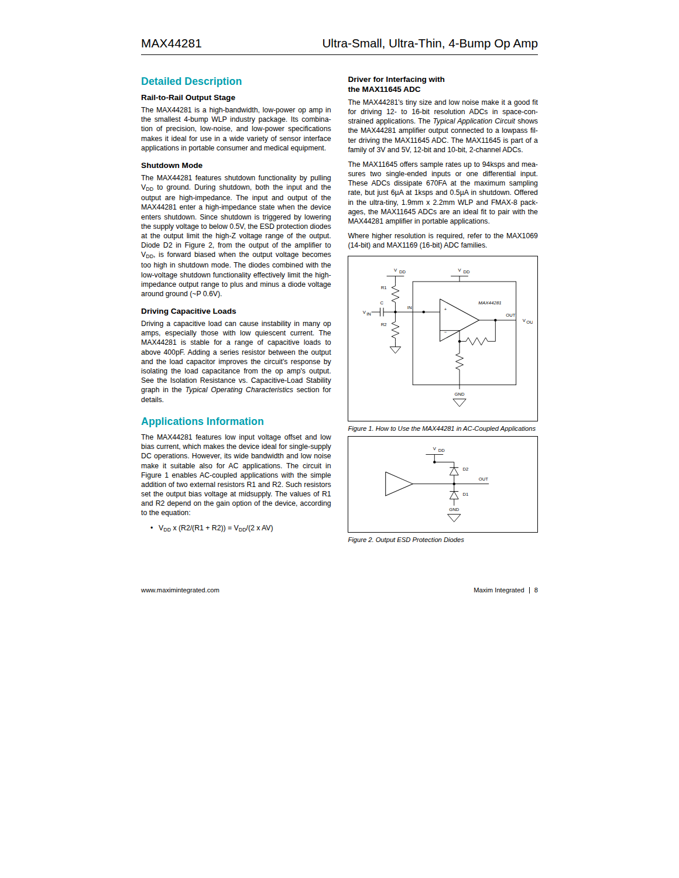MAX44281
Ultra-Small, Ultra-Thin, 4-Bump Op Amp
Detailed Description
Rail-to-Rail Output Stage
The MAX44281 is a high-bandwidth, low-power op amp in the smallest 4-bump WLP industry package. Its combination of precision, low-noise, and low-power specifications makes it ideal for use in a wide variety of sensor interface applications in portable consumer and medical equipment.
Shutdown Mode
The MAX44281 features shutdown functionality by pulling VDD to ground. During shutdown, both the input and the output are high-impedance. The input and output of the MAX44281 enter a high-impedance state when the device enters shutdown. Since shutdown is triggered by lowering the supply voltage to below 0.5V, the ESD protection diodes at the output limit the high-Z voltage range of the output. Diode D2 in Figure 2, from the output of the amplifier to VDD, is forward biased when the output voltage becomes too high in shutdown mode. The diodes combined with the low-voltage shutdown functionality effectively limit the high-impedance output range to plus and minus a diode voltage around ground (~P 0.6V).
Driving Capacitive Loads
Driving a capacitive load can cause instability in many op amps, especially those with low quiescent current. The MAX44281 is stable for a range of capacitive loads to above 400pF. Adding a series resistor between the output and the load capacitor improves the circuit's response by isolating the load capacitance from the op amp's output. See the Isolation Resistance vs. Capacitive-Load Stability graph in the Typical Operating Characteristics section for details.
Applications Information
The MAX44281 features low input voltage offset and low bias current, which makes the device ideal for single-supply DC operations. However, its wide bandwidth and low noise make it suitable also for AC applications. The circuit in Figure 1 enables AC-coupled applications with the simple addition of two external resistors R1 and R2. Such resistors set the output bias voltage at midsupply. The values of R1 and R2 depend on the gain option of the device, according to the equation:
VDD x (R2/(R1 + R2)) = VDD/(2 x AV)
Driver for Interfacing with
the MAX11645 ADC
The MAX44281's tiny size and low noise make it a good fit for driving 12- to 16-bit resolution ADCs in space-constrained applications. The Typical Application Circuit shows the MAX44281 amplifier output connected to a lowpass filter driving the MAX11645 ADC. The MAX11645 is part of a family of 3V and 5V, 12-bit and 10-bit, 2-channel ADCs.
The MAX11645 offers sample rates up to 94ksps and measures two single-ended inputs or one differential input. These ADCs dissipate 670FA at the maximum sampling rate, but just 6µA at 1ksps and 0.5µA in shutdown. Offered in the ultra-tiny, 1.9mm x 2.2mm WLP and FMAX-8 packages, the MAX11645 ADCs are an ideal fit to pair with the MAX44281 amplifier in portable applications.
Where higher resolution is required, refer to the MAX1069 (14-bit) and MAX1169 (16-bit) ADC families.
V DD R1 R2 V IN C IN V DD MAX44281 + − OUT V OUT GND
Figure 1. How to Use the MAX44281 in AC-Coupled Applications
V DD D2 OUT D1 GND
Figure 2. Output ESD Protection Diodes
www.maximintegrated.com
Maxim Integrated 8